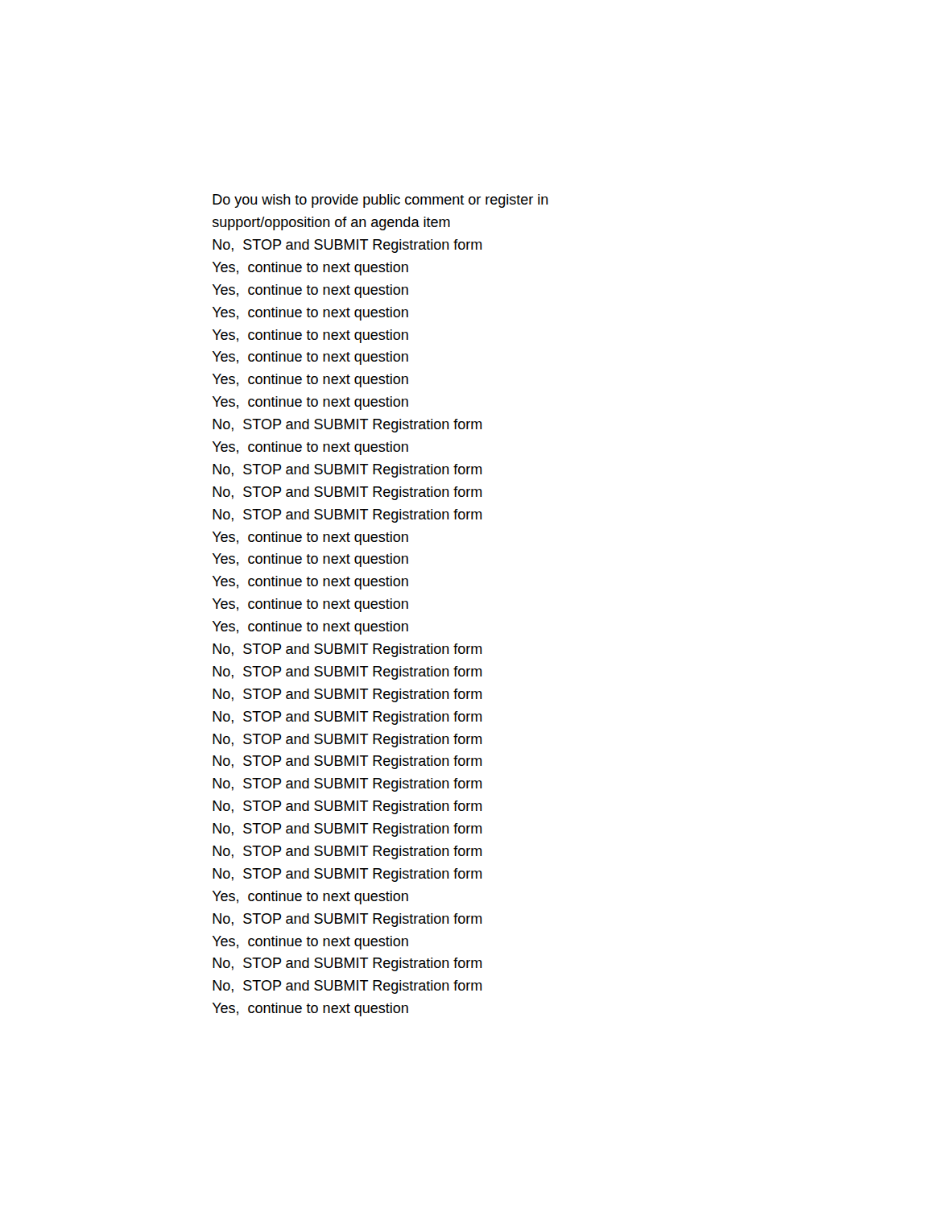Do you wish to provide public comment or register in support/opposition of an agenda item
No, STOP and SUBMIT Registration form
Yes, continue to next question
Yes, continue to next question
Yes, continue to next question
Yes, continue to next question
Yes, continue to next question
Yes, continue to next question
Yes, continue to next question
No, STOP and SUBMIT Registration form
Yes, continue to next question
No, STOP and SUBMIT Registration form
No, STOP and SUBMIT Registration form
No, STOP and SUBMIT Registration form
Yes, continue to next question
Yes, continue to next question
Yes, continue to next question
Yes, continue to next question
Yes, continue to next question
No, STOP and SUBMIT Registration form
No, STOP and SUBMIT Registration form
No, STOP and SUBMIT Registration form
No, STOP and SUBMIT Registration form
No, STOP and SUBMIT Registration form
No, STOP and SUBMIT Registration form
No, STOP and SUBMIT Registration form
No, STOP and SUBMIT Registration form
No, STOP and SUBMIT Registration form
No, STOP and SUBMIT Registration form
No, STOP and SUBMIT Registration form
Yes, continue to next question
No, STOP and SUBMIT Registration form
Yes, continue to next question
No, STOP and SUBMIT Registration form
No, STOP and SUBMIT Registration form
Yes, continue to next question